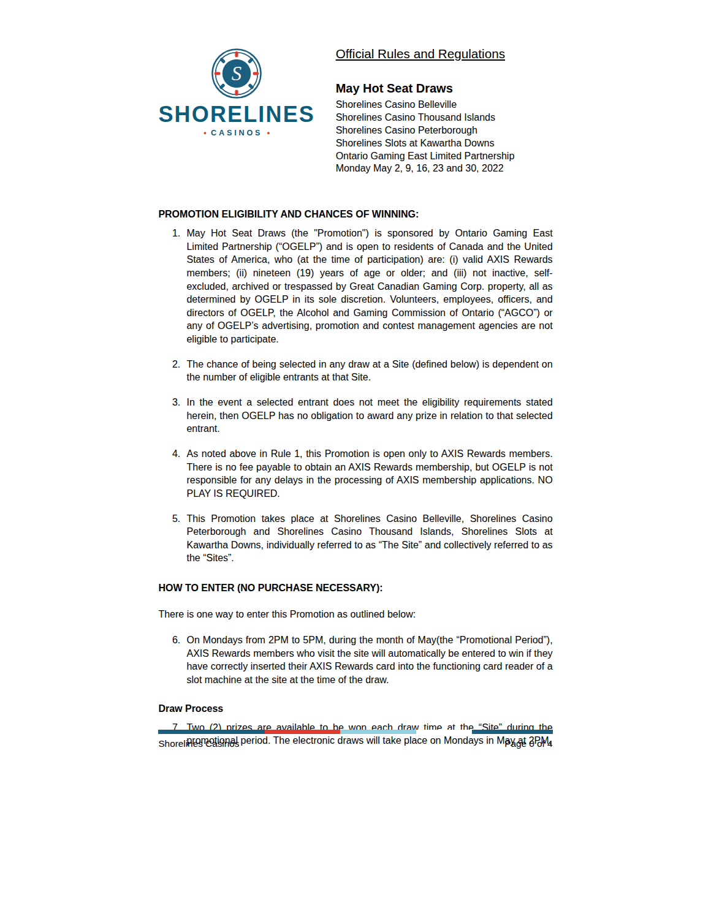S
SHORELINES
• CASINOS •
Official Rules and Regulations
May Hot Seat Draws
Shorelines Casino Belleville
Shorelines Casino Thousand Islands
Shorelines Casino Peterborough
Shorelines Slots at Kawartha Downs
Ontario Gaming East Limited Partnership
Monday May 2, 9, 16, 23 and 30, 2022
PROMOTION ELIGIBILITY AND CHANCES OF WINNING:
May Hot Seat Draws (the "Promotion") is sponsored by Ontario Gaming East Limited Partnership (“OGELP”) and is open to residents of Canada and the United States of America, who (at the time of participation) are: (i) valid AXIS Rewards members; (ii) nineteen (19) years of age or older; and (iii) not inactive, self-excluded, archived or trespassed by Great Canadian Gaming Corp. property, all as determined by OGELP in its sole discretion. Volunteers, employees, officers, and directors of OGELP, the Alcohol and Gaming Commission of Ontario (“AGCO”) or any of OGELP’s advertising, promotion and contest management agencies are not eligible to participate.
The chance of being selected in any draw at a Site (defined below) is dependent on the number of eligible entrants at that Site.
In the event a selected entrant does not meet the eligibility requirements stated herein, then OGELP has no obligation to award any prize in relation to that selected entrant.
As noted above in Rule 1, this Promotion is open only to AXIS Rewards members. There is no fee payable to obtain an AXIS Rewards membership, but OGELP is not responsible for any delays in the processing of AXIS membership applications. NO PLAY IS REQUIRED.
This Promotion takes place at Shorelines Casino Belleville, Shorelines Casino Peterborough and Shorelines Casino Thousand Islands, Shorelines Slots at Kawartha Downs, individually referred to as “The Site” and collectively referred to as the “Sites”.
HOW TO ENTER (NO PURCHASE NECESSARY):
There is one way to enter this Promotion as outlined below:
On Mondays from 2PM to 5PM, during the month of May(the “Promotional Period”), AXIS Rewards members who visit the site will automatically be entered to win if they have correctly inserted their AXIS Rewards card into the functioning card reader of a slot machine at the site at the time of the draw.
Draw Process
Two (2) prizes are available to be won each draw time at the “Site” during the promotional period. The electronic draws will take place on Mondays in May at 2PM,
Shorelines Casinos
Page 0 of 4